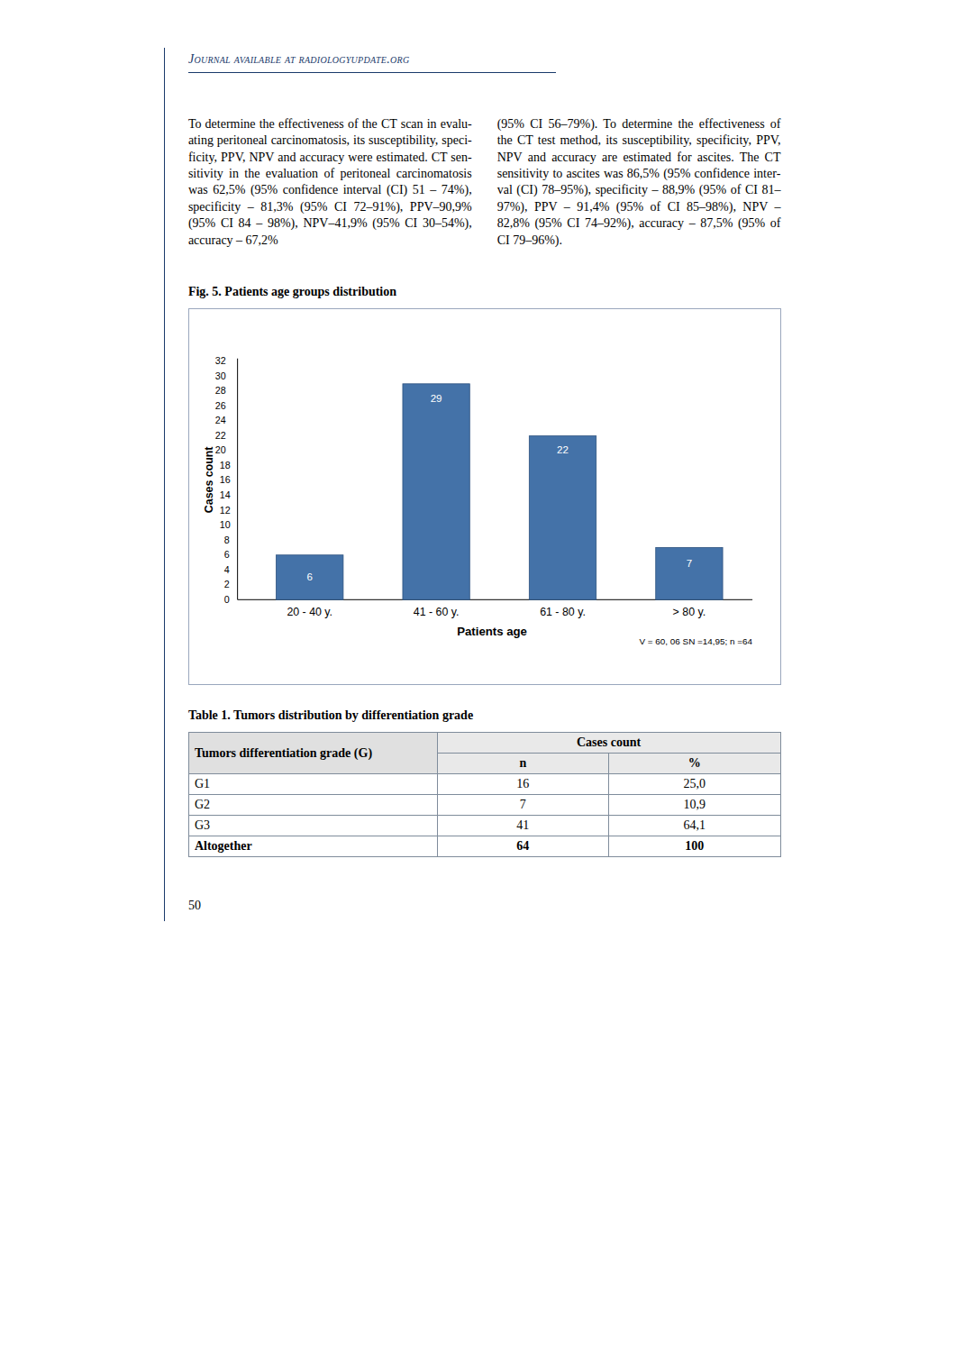Journal available at radiologyupdate.org
To determine the effectiveness of the CT scan in evaluating peritoneal carcinomatosis, its susceptibility, specificity, PPV, NPV and accuracy were estimated. CT sensitivity in the evaluation of peritoneal carcinomatosis was 62,5% (95% confidence interval (CI) 51 – 74%), specificity – 81,3% (95% CI 72–91%), PPV–90,9% (95% CI 84 – 98%), NPV–41,9% (95% CI 30–54%), accuracy – 67,2%
(95% CI 56–79%). To determine the effectiveness of the CT test method, its susceptibility, specificity, PPV, NPV and accuracy are estimated for ascites. The CT sensitivity to ascites was 86,5% (95% confidence interval (CI) 78–95%), specificity – 88,9% (95% of CI 81–97%), PPV – 91,4% (95% of CI 85–98%), NPV – 82,8% (95% CI 74–92%), accuracy – 87,5% (95% of CI 79–96%).
Fig. 5. Patients age groups distribution
32 30 28 26 24 22 20 18 16 14 12 10 8 6 4 2 0 Cases count 6 29 22 7 20 - 40 y. 41 - 60 y. 61 - 80 y. > 80 y. Patients age V = 60, 06 SN =14,95; n =64
Table 1. Tumors distribution by differentiation grade
| Tumors differentiation grade (G) | Cases count |
| --- | --- |
| n | % |
| G1 | 16 | 25,0 |
| G2 | 7 | 10,9 |
| G3 | 41 | 64,1 |
| Altogether | 64 | 100 |
50